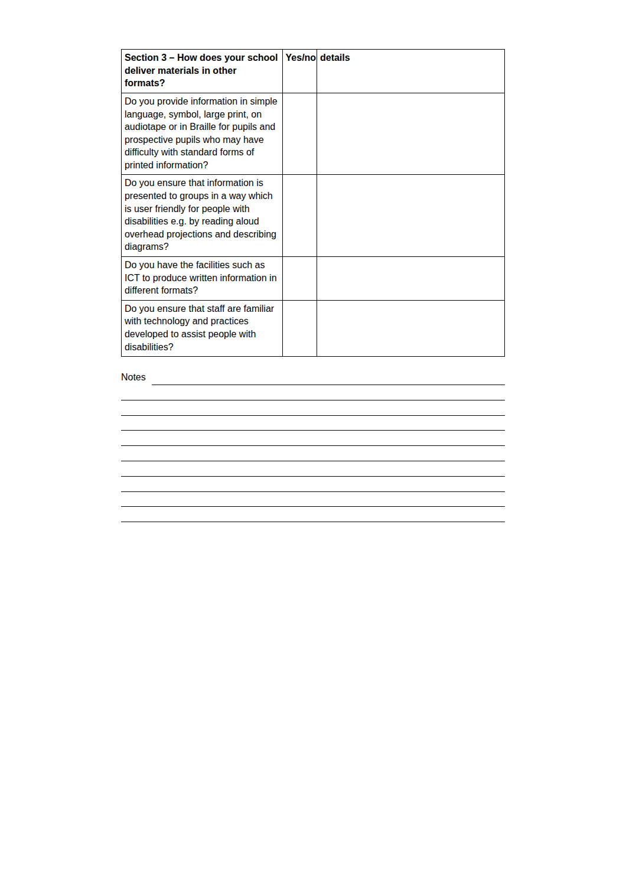| Section 3 – How does your school deliver materials in other formats? | Yes/no | details |
| --- | --- | --- |
| Do you provide information in simple language, symbol, large print, on audiotape or in Braille for pupils and prospective pupils who may have difficulty with standard forms of printed information? | | |
| Do you ensure that information is presented to groups in a way which is user friendly for people with disabilities e.g. by reading aloud overhead projections and describing diagrams? | | |
| Do you have the facilities such as ICT to produce written information in different formats? | | |
| Do you ensure that staff are familiar with technology and practices developed to assist people with disabilities? | | |
Notes